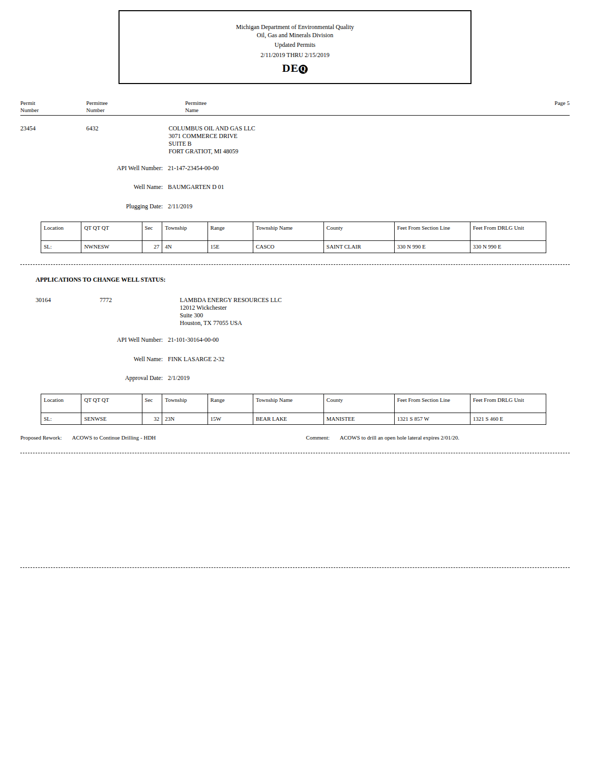Michigan Department of Environmental Quality
Oil, Gas and Minerals Division
Updated Permits
2/11/2019 THRU 2/15/2019
DEQ
Permit
Number
Permittee
Number
Permittee
Name
Page 5
23454
6432
COLUMBUS OIL AND GAS LLC
3071 COMMERCE DRIVE
SUITE B
FORT GRATIOT, MI 48059
API Well Number: 21-147-23454-00-00
Well Name: BAUMGARTEN D 01
Plugging Date: 2/11/2019
| Location | QT QT QT | Sec | Township | Range | Township Name | County | Feet From Section Line | Feet From DRLG Unit |
| --- | --- | --- | --- | --- | --- | --- | --- | --- |
| SL: | NWNESW | 27 | 4N | 15E | CASCO | SAINT CLAIR | 330 N 990 E | 330 N 990 E |
APPLICATIONS TO CHANGE WELL STATUS:
30164
7772
LAMBDA ENERGY RESOURCES LLC
12012 Wickchester
Suite 300
Houston, TX 77055 USA
API Well Number: 21-101-30164-00-00
Well Name: FINK LASARGE 2-32
Approval Date: 2/1/2019
| Location | QT QT QT | Sec | Township | Range | Township Name | County | Feet From Section Line | Feet From DRLG Unit |
| --- | --- | --- | --- | --- | --- | --- | --- | --- |
| SL: | SENWSE | 32 | 23N | 15W | BEAR LAKE | MANISTEE | 1321 S 857 W | 1321 S 460 E |
Proposed Rework: ACOWS to Continue Drilling - HDH
Comment: ACOWS to drill an open hole lateral expires 2/01/20.